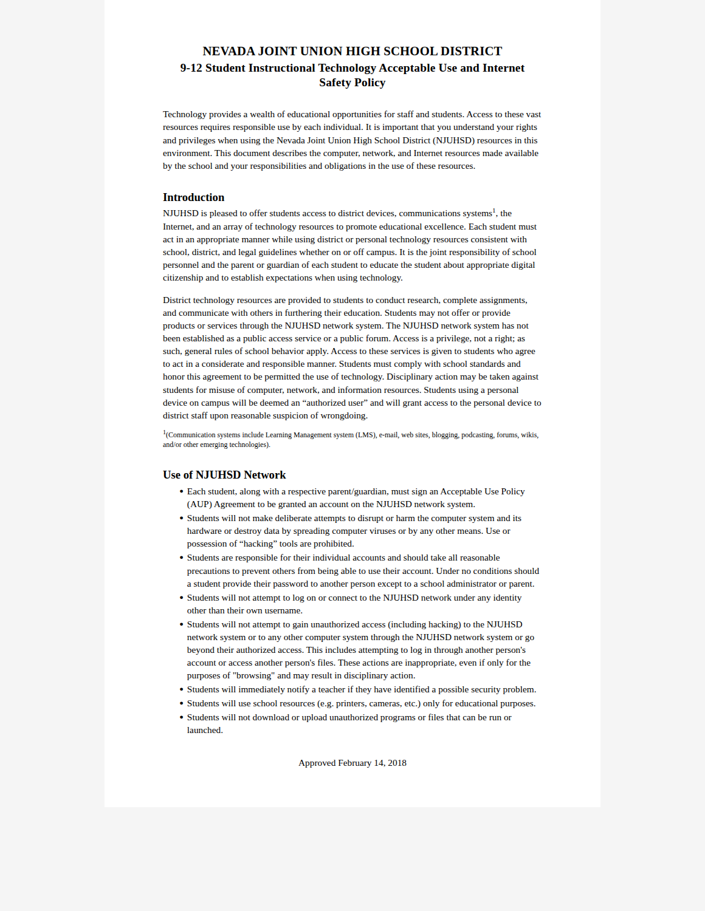NEVADA JOINT UNION HIGH SCHOOL DISTRICT 9-12 Student Instructional Technology Acceptable Use and Internet Safety Policy
Technology provides a wealth of educational opportunities for staff and students. Access to these vast resources requires responsible use by each individual. It is important that you understand your rights and privileges when using the Nevada Joint Union High School District (NJUHSD) resources in this environment. This document describes the computer, network, and Internet resources made available by the school and your responsibilities and obligations in the use of these resources.
Introduction
NJUHSD is pleased to offer students access to district devices, communications systems1, the Internet, and an array of technology resources to promote educational excellence. Each student must act in an appropriate manner while using district or personal technology resources consistent with school, district, and legal guidelines whether on or off campus. It is the joint responsibility of school personnel and the parent or guardian of each student to educate the student about appropriate digital citizenship and to establish expectations when using technology.
District technology resources are provided to students to conduct research, complete assignments, and communicate with others in furthering their education. Students may not offer or provide products or services through the NJUHSD network system. The NJUHSD network system has not been established as a public access service or a public forum. Access is a privilege, not a right; as such, general rules of school behavior apply. Access to these services is given to students who agree to act in a considerate and responsible manner. Students must comply with school standards and honor this agreement to be permitted the use of technology. Disciplinary action may be taken against students for misuse of computer, network, and information resources. Students using a personal device on campus will be deemed an “authorized user” and will grant access to the personal device to district staff upon reasonable suspicion of wrongdoing.
1(Communication systems include Learning Management system (LMS), e-mail, web sites, blogging, podcasting, forums, wikis, and/or other emerging technologies).
Use of NJUHSD Network
Each student, along with a respective parent/guardian, must sign an Acceptable Use Policy (AUP) Agreement to be granted an account on the NJUHSD network system.
Students will not make deliberate attempts to disrupt or harm the computer system and its hardware or destroy data by spreading computer viruses or by any other means. Use or possession of “hacking” tools are prohibited.
Students are responsible for their individual accounts and should take all reasonable precautions to prevent others from being able to use their account. Under no conditions should a student provide their password to another person except to a school administrator or parent.
Students will not attempt to log on or connect to the NJUHSD network under any identity other than their own username.
Students will not attempt to gain unauthorized access (including hacking) to the NJUHSD network system or to any other computer system through the NJUHSD network system or go beyond their authorized access. This includes attempting to log in through another person's account or access another person's files. These actions are inappropriate, even if only for the purposes of "browsing" and may result in disciplinary action.
Students will immediately notify a teacher if they have identified a possible security problem.
Students will use school resources (e.g. printers, cameras, etc.) only for educational purposes.
Students will not download or upload unauthorized programs or files that can be run or launched.
Approved February 14, 2018